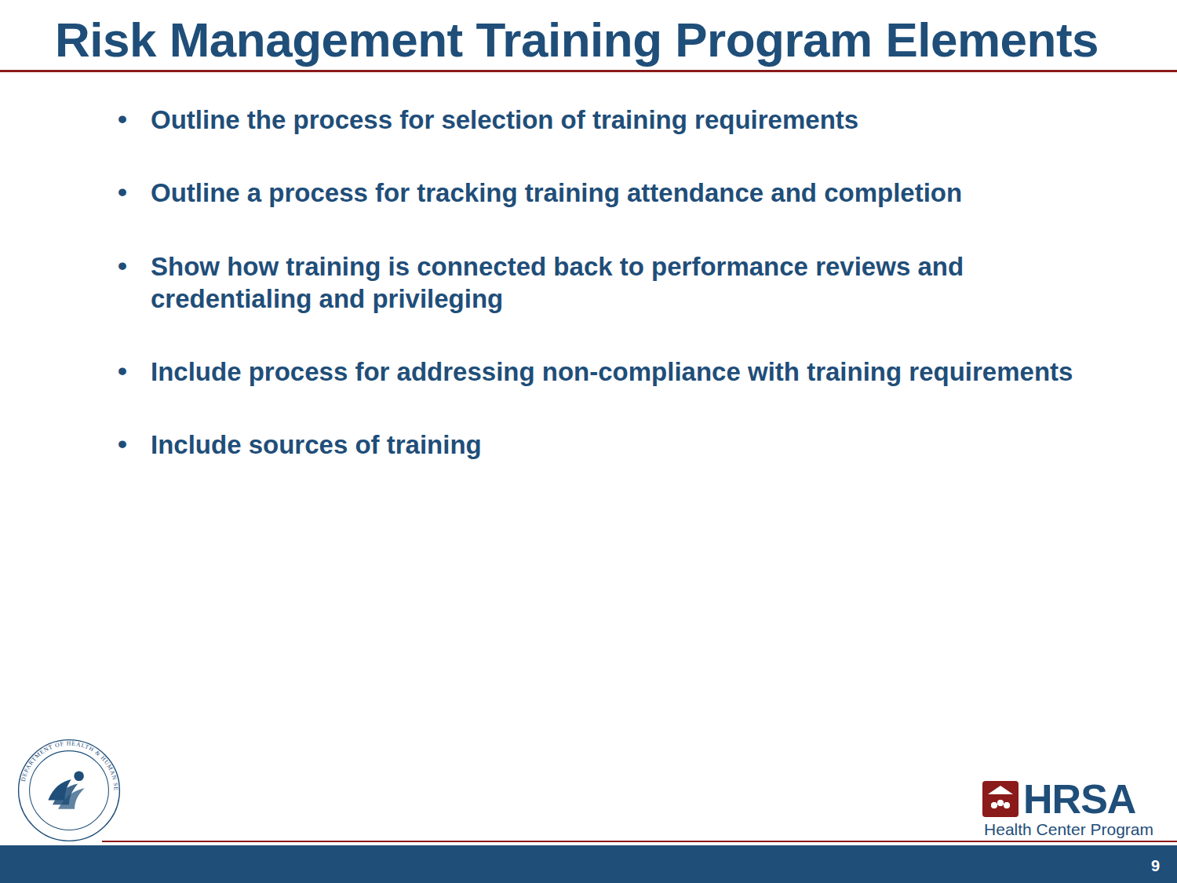Risk Management Training Program Elements
Outline the process for selection of training requirements
Outline a process for tracking training attendance and completion
Show how training is connected back to performance reviews and credentialing and privileging
Include process for addressing non-compliance with training requirements
Include sources of training
Department of Health & Human Services seal DEPARTMENT OF HEALTH & HUMAN SERVICES · USA
HRSA
Health Center Program
9